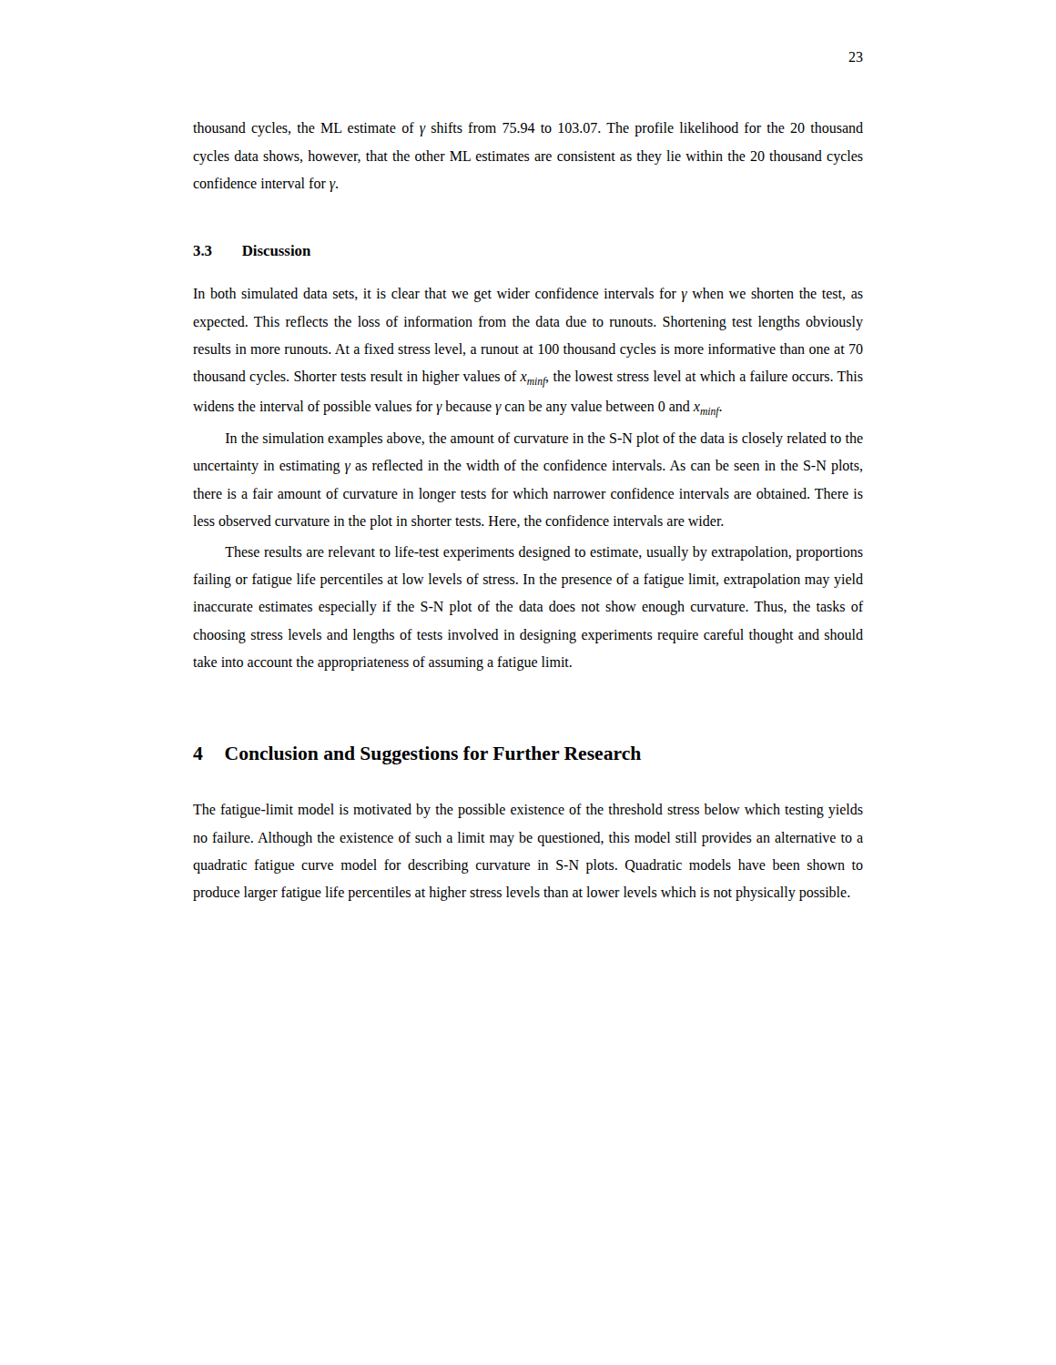23
thousand cycles, the ML estimate of γ shifts from 75.94 to 103.07. The profile likelihood for the 20 thousand cycles data shows, however, that the other ML estimates are consistent as they lie within the 20 thousand cycles confidence interval for γ.
3.3 Discussion
In both simulated data sets, it is clear that we get wider confidence intervals for γ when we shorten the test, as expected. This reflects the loss of information from the data due to runouts. Shortening test lengths obviously results in more runouts. At a fixed stress level, a runout at 100 thousand cycles is more informative than one at 70 thousand cycles. Shorter tests result in higher values of xminf, the lowest stress level at which a failure occurs. This widens the interval of possible values for γ because γ can be any value between 0 and xminf.
In the simulation examples above, the amount of curvature in the S-N plot of the data is closely related to the uncertainty in estimating γ as reflected in the width of the confidence intervals. As can be seen in the S-N plots, there is a fair amount of curvature in longer tests for which narrower confidence intervals are obtained. There is less observed curvature in the plot in shorter tests. Here, the confidence intervals are wider.
These results are relevant to life-test experiments designed to estimate, usually by extrapolation, proportions failing or fatigue life percentiles at low levels of stress. In the presence of a fatigue limit, extrapolation may yield inaccurate estimates especially if the S-N plot of the data does not show enough curvature. Thus, the tasks of choosing stress levels and lengths of tests involved in designing experiments require careful thought and should take into account the appropriateness of assuming a fatigue limit.
4 Conclusion and Suggestions for Further Research
The fatigue-limit model is motivated by the possible existence of the threshold stress below which testing yields no failure. Although the existence of such a limit may be questioned, this model still provides an alternative to a quadratic fatigue curve model for describing curvature in S-N plots. Quadratic models have been shown to produce larger fatigue life percentiles at higher stress levels than at lower levels which is not physically possible.